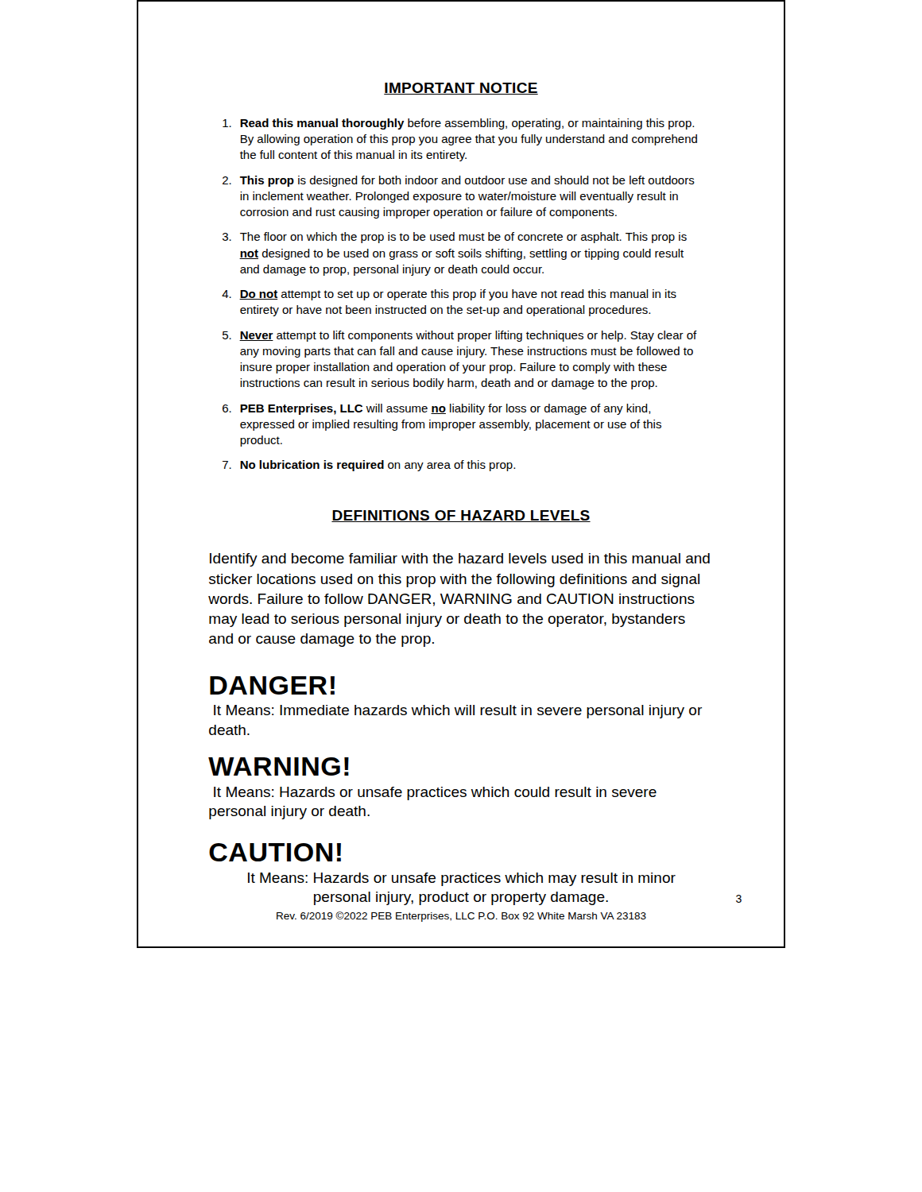IMPORTANT NOTICE
Read this manual thoroughly before assembling, operating, or maintaining this prop. By allowing operation of this prop you agree that you fully understand and comprehend the full content of this manual in its entirety.
This prop is designed for both indoor and outdoor use and should not be left outdoors in inclement weather. Prolonged exposure to water/moisture will eventually result in corrosion and rust causing improper operation or failure of components.
The floor on which the prop is to be used must be of concrete or asphalt. This prop is not designed to be used on grass or soft soils shifting, settling or tipping could result and damage to prop, personal injury or death could occur.
Do not attempt to set up or operate this prop if you have not read this manual in its entirety or have not been instructed on the set-up and operational procedures.
Never attempt to lift components without proper lifting techniques or help. Stay clear of any moving parts that can fall and cause injury. These instructions must be followed to insure proper installation and operation of your prop. Failure to comply with these instructions can result in serious bodily harm, death and or damage to the prop.
PEB Enterprises, LLC will assume no liability for loss or damage of any kind, expressed or implied resulting from improper assembly, placement or use of this product.
No lubrication is required on any area of this prop.
DEFINITIONS OF HAZARD LEVELS
Identify and become familiar with the hazard levels used in this manual and sticker locations used on this prop with the following definitions and signal words. Failure to follow DANGER, WARNING and CAUTION instructions may lead to serious personal injury or death to the operator, bystanders and or cause damage to the prop.
DANGER!
It Means: Immediate hazards which will result in severe personal injury or death.
WARNING!
It Means: Hazards or unsafe practices which could result in severe personal injury or death.
CAUTION!
It Means: Hazards or unsafe practices which may result in minor personal injury, product or property damage.
3
Rev. 6/2019 ©2022 PEB Enterprises, LLC P.O. Box 92 White Marsh VA 23183